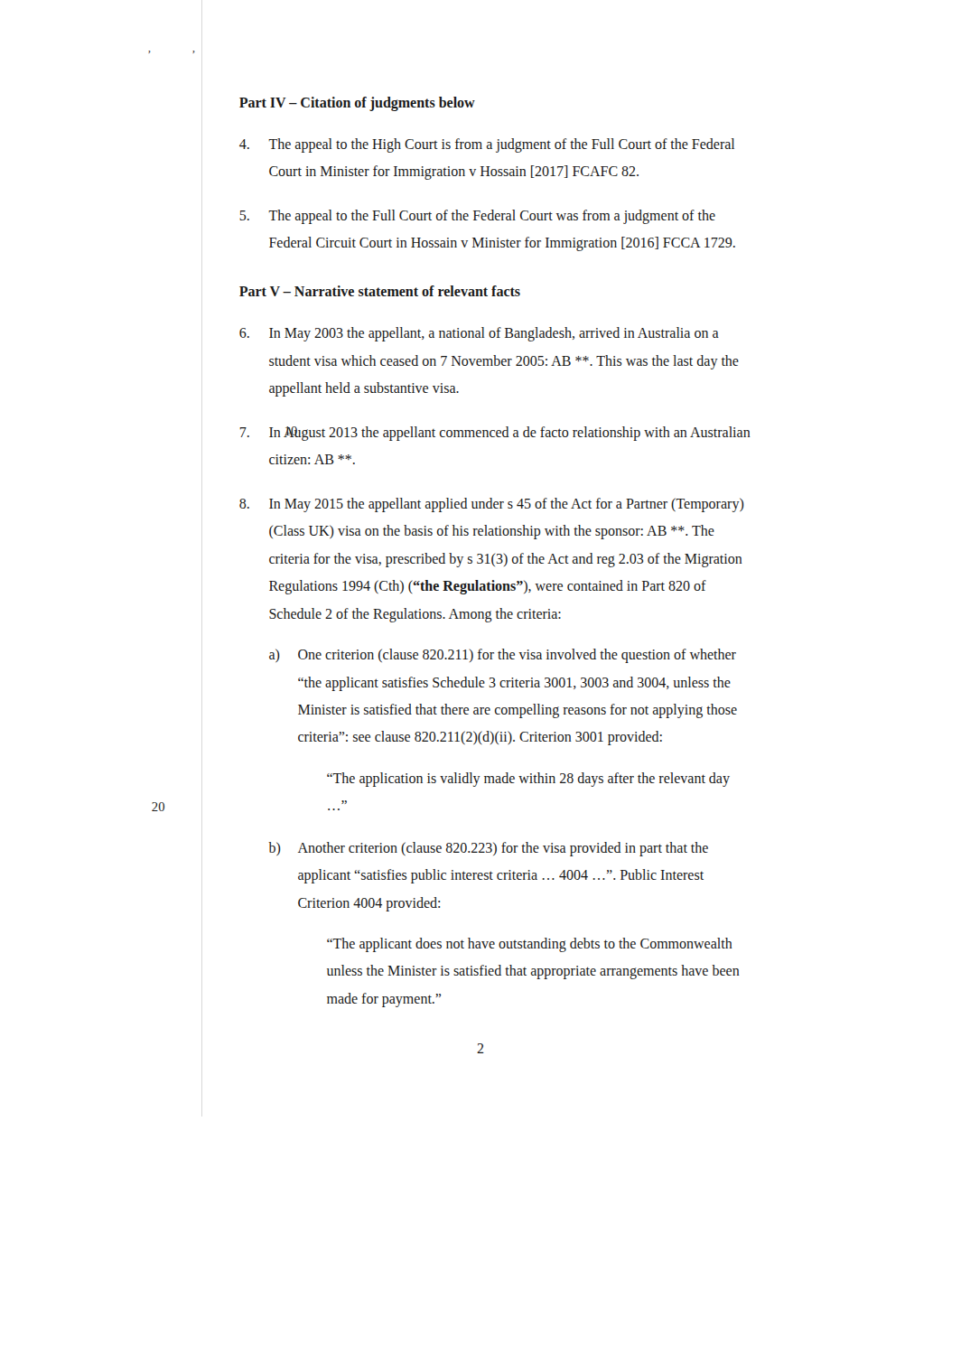, ,
Part IV – Citation of judgments below
4. The appeal to the High Court is from a judgment of the Full Court of the Federal Court in Minister for Immigration v Hossain [2017] FCAFC 82.
5. The appeal to the Full Court of the Federal Court was from a judgment of the Federal Circuit Court in Hossain v Minister for Immigration [2016] FCCA 1729.
Part V – Narrative statement of relevant facts
6. In May 2003 the appellant, a national of Bangladesh, arrived in Australia on a student visa which ceased on 7 November 2005: AB **. This was the last day the appellant held a substantive visa.
10 7. In August 2013 the appellant commenced a de facto relationship with an Australian citizen: AB **.
8. In May 2015 the appellant applied under s 45 of the Act for a Partner (Temporary) (Class UK) visa on the basis of his relationship with the sponsor: AB **. The criteria for the visa, prescribed by s 31(3) of the Act and reg 2.03 of the Migration Regulations 1994 (Cth) (“the Regulations”), were contained in Part 820 of Schedule 2 of the Regulations. Among the criteria:
a) One criterion (clause 820.211) for the visa involved the question of whether “the applicant satisfies Schedule 3 criteria 3001, 3003 and 3004, unless the Minister is satisfied that there are compelling reasons for not applying those criteria”: see clause 820.211(2)(d)(ii). Criterion 3001 provided: 20
“The application is validly made within 28 days after the relevant day …”
b) Another criterion (clause 820.223) for the visa provided in part that the applicant “satisfies public interest criteria … 4004 …”. Public Interest Criterion 4004 provided:
“The applicant does not have outstanding debts to the Commonwealth unless the Minister is satisfied that appropriate arrangements have been made for payment.”
2